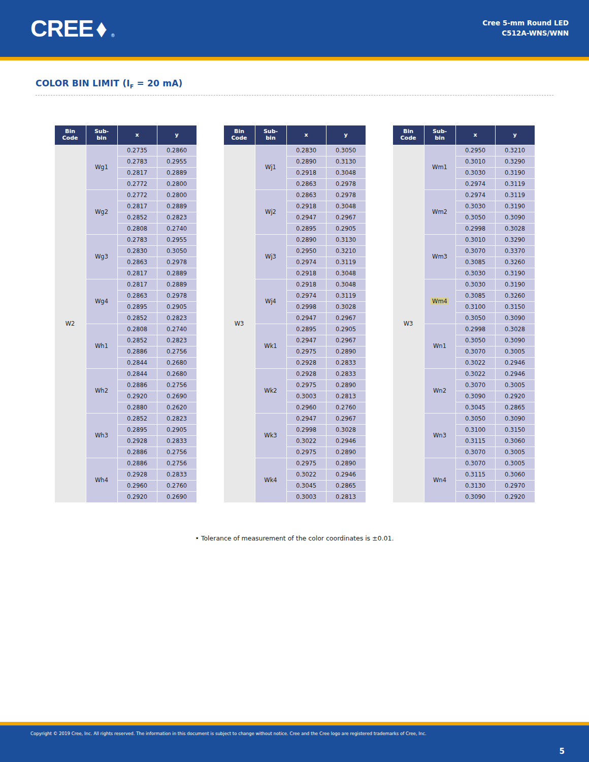CREE ▲ ▼ ®
Cree 5-mm Round LED
C512A-WNS/WNN
COLOR BIN LIMIT (IF = 20 mA)
| Bin Code | Sub- bin | x | y |
| --- | --- | --- | --- |
| W2 | Wg1 | 0.2735 | 0.2860 |
| 0.2783 | 0.2955 |
| 0.2817 | 0.2889 |
| 0.2772 | 0.2800 |
| Wg2 | 0.2772 | 0.2800 |
| 0.2817 | 0.2889 |
| 0.2852 | 0.2823 |
| 0.2808 | 0.2740 |
| Wg3 | 0.2783 | 0.2955 |
| 0.2830 | 0.3050 |
| 0.2863 | 0.2978 |
| 0.2817 | 0.2889 |
| Wg4 | 0.2817 | 0.2889 |
| 0.2863 | 0.2978 |
| 0.2895 | 0.2905 |
| 0.2852 | 0.2823 |
| Wh1 | 0.2808 | 0.2740 |
| 0.2852 | 0.2823 |
| 0.2886 | 0.2756 |
| 0.2844 | 0.2680 |
| Wh2 | 0.2844 | 0.2680 |
| 0.2886 | 0.2756 |
| 0.2920 | 0.2690 |
| 0.2880 | 0.2620 |
| Wh3 | 0.2852 | 0.2823 |
| 0.2895 | 0.2905 |
| 0.2928 | 0.2833 |
| 0.2886 | 0.2756 |
| Wh4 | 0.2886 | 0.2756 |
| 0.2928 | 0.2833 |
| 0.2960 | 0.2760 |
| 0.2920 | 0.2690 |
| Bin Code | Sub- bin | x | y |
| --- | --- | --- | --- |
| W3 | Wj1 | 0.2830 | 0.3050 |
| 0.2890 | 0.3130 |
| 0.2918 | 0.3048 |
| 0.2863 | 0.2978 |
| Wj2 | 0.2863 | 0.2978 |
| 0.2918 | 0.3048 |
| 0.2947 | 0.2967 |
| 0.2895 | 0.2905 |
| Wj3 | 0.2890 | 0.3130 |
| 0.2950 | 0.3210 |
| 0.2974 | 0.3119 |
| 0.2918 | 0.3048 |
| Wj4 | 0.2918 | 0.3048 |
| 0.2974 | 0.3119 |
| 0.2998 | 0.3028 |
| 0.2947 | 0.2967 |
| Wk1 | 0.2895 | 0.2905 |
| 0.2947 | 0.2967 |
| 0.2975 | 0.2890 |
| 0.2928 | 0.2833 |
| Wk2 | 0.2928 | 0.2833 |
| 0.2975 | 0.2890 |
| 0.3003 | 0.2813 |
| 0.2960 | 0.2760 |
| Wk3 | 0.2947 | 0.2967 |
| 0.2998 | 0.3028 |
| 0.3022 | 0.2946 |
| 0.2975 | 0.2890 |
| Wk4 | 0.2975 | 0.2890 |
| 0.3022 | 0.2946 |
| 0.3045 | 0.2865 |
| 0.3003 | 0.2813 |
| Bin Code | Sub- bin | x | y |
| --- | --- | --- | --- |
| W3 | Wm1 | 0.2950 | 0.3210 |
| 0.3010 | 0.3290 |
| 0.3030 | 0.3190 |
| 0.2974 | 0.3119 |
| Wm2 | 0.2974 | 0.3119 |
| 0.3030 | 0.3190 |
| 0.3050 | 0.3090 |
| 0.2998 | 0.3028 |
| Wm3 | 0.3010 | 0.3290 |
| 0.3070 | 0.3370 |
| 0.3085 | 0.3260 |
| 0.3030 | 0.3190 |
| Wm4 | 0.3030 | 0.3190 |
| 0.3085 | 0.3260 |
| 0.3100 | 0.3150 |
| 0.3050 | 0.3090 |
| Wn1 | 0.2998 | 0.3028 |
| 0.3050 | 0.3090 |
| 0.3070 | 0.3005 |
| 0.3022 | 0.2946 |
| Wn2 | 0.3022 | 0.2946 |
| 0.3070 | 0.3005 |
| 0.3090 | 0.2920 |
| 0.3045 | 0.2865 |
| Wn3 | 0.3050 | 0.3090 |
| 0.3100 | 0.3150 |
| 0.3115 | 0.3060 |
| 0.3070 | 0.3005 |
| Wn4 | 0.3070 | 0.3005 |
| 0.3115 | 0.3060 |
| 0.3130 | 0.2970 |
| 0.3090 | 0.2920 |
• Tolerance of measurement of the color coordinates is ±0.01.
Copyright © 2019 Cree, Inc. All rights reserved. The information in this document is subject to change without notice. Cree and the Cree logo are registered trademarks of Cree, Inc.
5